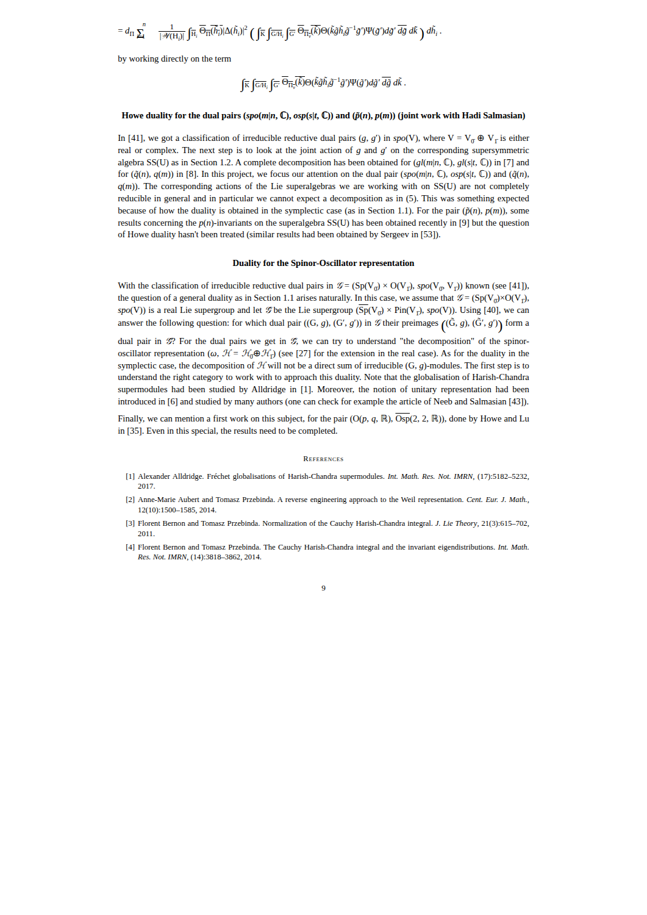= dΠ Σi=1n 1|𝒲(Hi)| ∫Hi ΘΠ(h̃i)|Δ(h̃i)|2 ( ∫K ∫G/Hi ∫G′ ΘΠv(k̃) Θ(k̃g̃h̃ig̃−1g̃′)Ψ(g̃′)dg̃′ dg̃ dk̃ ) dh̃i .
by working directly on the term
∫K ∫G/Hi ∫G′ ΘΠv(k̃) Θ(k̃g̃h̃ig̃−1g̃′)Ψ(g̃′)dg̃′ dg̃ dk̃ .
Howe duality for the dual pairs (spo(m|n, ℂ), osp(s|t, ℂ)) and (p̃(n), p(m)) (joint work with Hadi Salmasian)
In [41], we got a classification of irreducible reductive dual pairs (g, g′) in spo(V), where V = V0̄ ⊕ V1̄ is either real or complex. The next step is to look at the joint action of g and g′ on the corresponding supersymmetric algebra SS(U) as in Section 1.2. A complete decomposition has been obtained for (gl(m|n, ℂ), gl(s|t, ℂ)) in [7] and for (q̃(n), q(m)) in [8]. In this project, we focus our attention on the dual pair (spo(m|n, ℂ), osp(s|t, ℂ)) and (q̃(n), q(m)). The corresponding actions of the Lie superalgebras we are working with on SS(U) are not completely reducible in general and in particular we cannot expect a decomposition as in (5). This was something expected because of how the duality is obtained in the symplectic case (as in Section 1.1). For the pair (p̃(n), p(m)), some results concerning the p(n)-invariants on the superalgebra SS(U) has been obtained recently in [9] but the question of Howe duality hasn't been treated (similar results had been obtained by Sergeev in [53]).
Duality for the Spinor-Oscillator representation
With the classification of irreducible reductive dual pairs in 𝒢 = (Sp(V0̄) × O(V1̄), spo(V0̄, V1̄)) known (see [41]), the question of a general duality as in Section 1.1 arises naturally. In this case, we assume that 𝒢 = (Sp(V0̄)×O(V1̄), spo(V)) is a real Lie supergroup and let 𝒢̃ be the Lie supergroup (Sp(V0̄) × Pin(V1̄), spo(V)). Using [40], we can answer the following question: for which dual pair ((G, g), (G′, g′)) in 𝒢 their preimages ((G̃, g), (G̃′, g′)) form a dual pair in 𝒢̃? For the dual pairs we get in 𝒢̃, we can try to understand "the decomposition" of the spinor-oscillator representation (ω, ℋ = ℋ0̄⊕ℋ1̄) (see [27] for the extension in the real case). As for the duality in the symplectic case, the decomposition of ℋ will not be a direct sum of irreducible (G, g)-modules. The first step is to understand the right category to work with to approach this duality. Note that the globalisation of Harish-Chandra supermodules had been studied by Alldridge in [1]. Moreover, the notion of unitary representation had been introduced in [6] and studied by many authors (one can check for example the article of Neeb and Salmasian [43]).
Finally, we can mention a first work on this subject, for the pair (O(p, q, ℝ), Osp(2, 2, ℝ)), done by Howe and Lu in [35]. Even in this special, the results need to be completed.
References
Alexander Alldridge. Fréchet globalisations of Harish-Chandra supermodules. Int. Math. Res. Not. IMRN, (17):5182–5232, 2017.
Anne-Marie Aubert and Tomasz Przebinda. A reverse engineering approach to the Weil representation. Cent. Eur. J. Math., 12(10):1500–1585, 2014.
Florent Bernon and Tomasz Przebinda. Normalization of the Cauchy Harish-Chandra integral. J. Lie Theory, 21(3):615–702, 2011.
Florent Bernon and Tomasz Przebinda. The Cauchy Harish-Chandra integral and the invariant eigendistributions. Int. Math. Res. Not. IMRN, (14):3818–3862, 2014.
9